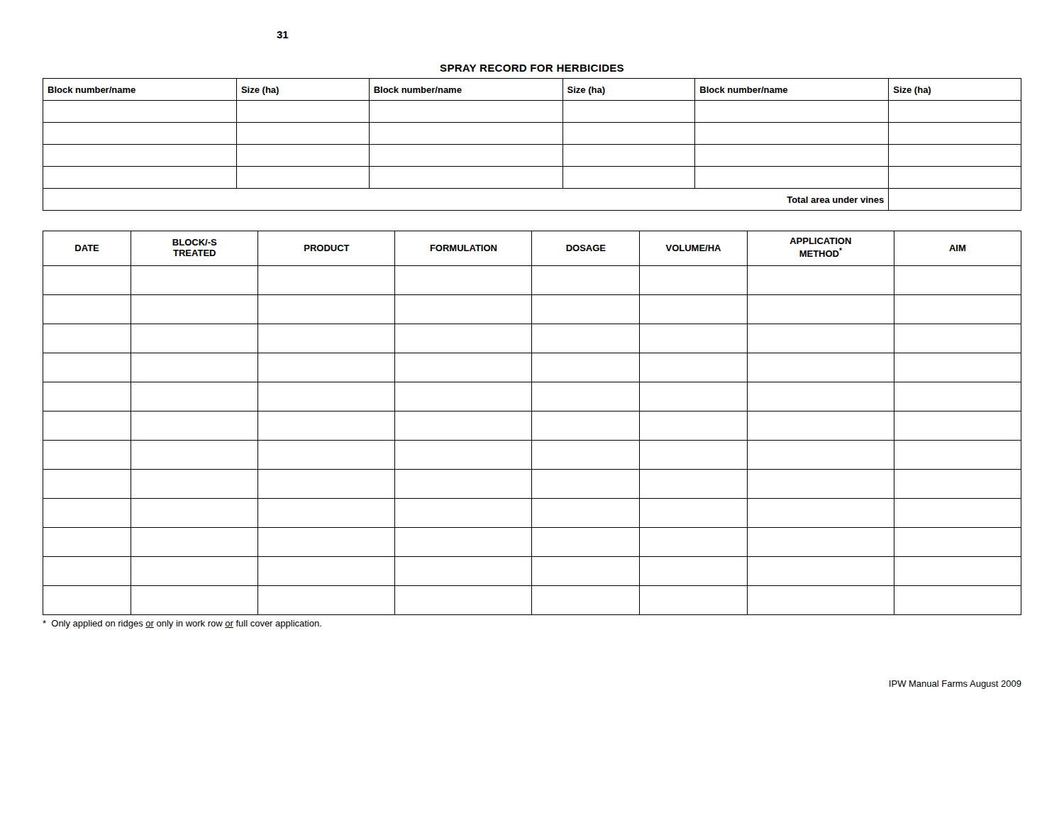31
SPRAY RECORD FOR HERBICIDES
| Block number/name | Size (ha) | Block number/name | Size (ha) | Block number/name | Size (ha) |
| --- | --- | --- | --- | --- | --- |
| Total area under vines | |
| DATE | BLOCK/-S TREATED | PRODUCT | FORMULATION | DOSAGE | VOLUME/HA | APPLICATION METHOD * | AIM |
| --- | --- | --- | --- | --- | --- | --- | --- |
* Only applied on ridges or only in work row or full cover application.
IPW Manual Farms August 2009